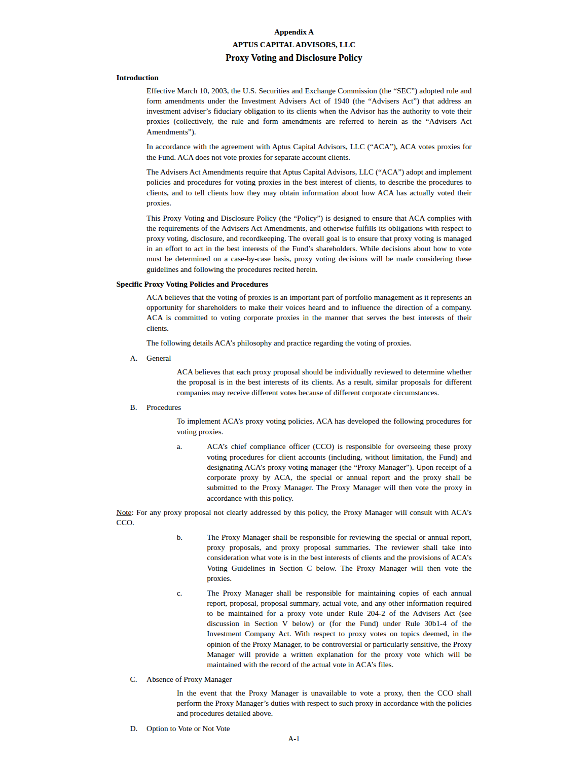Appendix A
APTUS CAPITAL ADVISORS, LLC
Proxy Voting and Disclosure Policy
Introduction
Effective March 10, 2003, the U.S. Securities and Exchange Commission (the “SEC”) adopted rule and form amendments under the Investment Advisers Act of 1940 (the “Advisers Act”) that address an investment adviser’s fiduciary obligation to its clients when the Advisor has the authority to vote their proxies (collectively, the rule and form amendments are referred to herein as the “Advisers Act Amendments”).
In accordance with the agreement with Aptus Capital Advisors, LLC (“ACA”), ACA votes proxies for the Fund. ACA does not vote proxies for separate account clients.
The Advisers Act Amendments require that Aptus Capital Advisors, LLC (“ACA”) adopt and implement policies and procedures for voting proxies in the best interest of clients, to describe the procedures to clients, and to tell clients how they may obtain information about how ACA has actually voted their proxies.
This Proxy Voting and Disclosure Policy (the “Policy”) is designed to ensure that ACA complies with the requirements of the Advisers Act Amendments, and otherwise fulfills its obligations with respect to proxy voting, disclosure, and recordkeeping. The overall goal is to ensure that proxy voting is managed in an effort to act in the best interests of the Fund’s shareholders. While decisions about how to vote must be determined on a case-by-case basis, proxy voting decisions will be made considering these guidelines and following the procedures recited herein.
Specific Proxy Voting Policies and Procedures
ACA believes that the voting of proxies is an important part of portfolio management as it represents an opportunity for shareholders to make their voices heard and to influence the direction of a company. ACA is committed to voting corporate proxies in the manner that serves the best interests of their clients.
The following details ACA’s philosophy and practice regarding the voting of proxies.
A. General
ACA believes that each proxy proposal should be individually reviewed to determine whether the proposal is in the best interests of its clients. As a result, similar proposals for different companies may receive different votes because of different corporate circumstances.
B. Procedures
To implement ACA’s proxy voting policies, ACA has developed the following procedures for voting proxies.
a.
ACA’s chief compliance officer (CCO) is responsible for overseeing these proxy voting procedures for client accounts (including, without limitation, the Fund) and designating ACA’s proxy voting manager (the “Proxy Manager”). Upon receipt of a corporate proxy by ACA, the special or annual report and the proxy shall be submitted to the Proxy Manager. The Proxy Manager will then vote the proxy in accordance with this policy.
Note: For any proxy proposal not clearly addressed by this policy, the Proxy Manager will consult with ACA’s CCO.
b.
The Proxy Manager shall be responsible for reviewing the special or annual report, proxy proposals, and proxy proposal summaries. The reviewer shall take into consideration what vote is in the best interests of clients and the provisions of ACA’s Voting Guidelines in Section C below. The Proxy Manager will then vote the proxies.
c.
The Proxy Manager shall be responsible for maintaining copies of each annual report, proposal, proposal summary, actual vote, and any other information required to be maintained for a proxy vote under Rule 204-2 of the Advisers Act (see discussion in Section V below) or (for the Fund) under Rule 30b1-4 of the Investment Company Act. With respect to proxy votes on topics deemed, in the opinion of the Proxy Manager, to be controversial or particularly sensitive, the Proxy Manager will provide a written explanation for the proxy vote which will be maintained with the record of the actual vote in ACA’s files.
C. Absence of Proxy Manager
In the event that the Proxy Manager is unavailable to vote a proxy, then the CCO shall perform the Proxy Manager’s duties with respect to such proxy in accordance with the policies and procedures detailed above.
D. Option to Vote or Not Vote
A-1